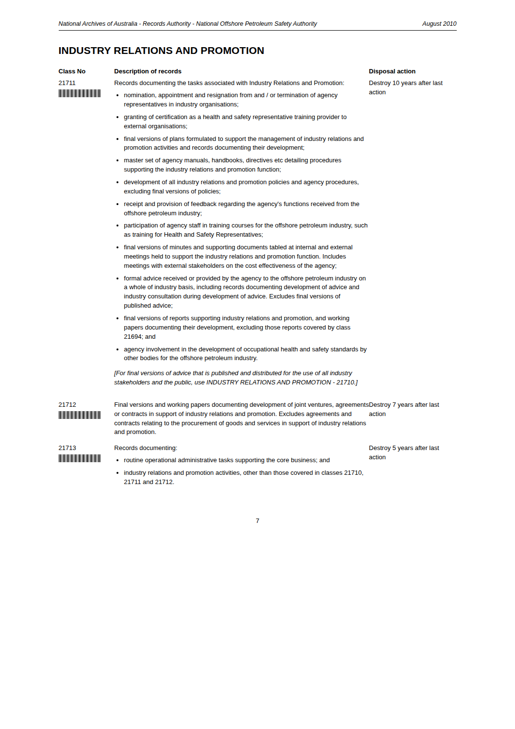National Archives of Australia - Records Authority - National Offshore Petroleum Safety Authority
August 2010
INDUSTRY RELATIONS AND PROMOTION
| Class No | Description of records | Disposal action |
| --- | --- | --- |
| 21711 | Records documenting the tasks associated with Industry Relations and Promotion: nomination, appointment and resignation from and / or termination of agency representatives in industry organisations; granting of certification as a health and safety representative training provider to external organisations; final versions of plans formulated to support the management of industry relations and promotion activities and records documenting their development; master set of agency manuals, handbooks, directives etc detailing procedures supporting the industry relations and promotion function; development of all industry relations and promotion policies and agency procedures, excluding final versions of policies; receipt and provision of feedback regarding the agency's functions received from the offshore petroleum industry; participation of agency staff in training courses for the offshore petroleum industry, such as training for Health and Safety Representatives; final versions of minutes and supporting documents tabled at internal and external meetings held to support the industry relations and promotion function. Includes meetings with external stakeholders on the cost effectiveness of the agency; formal advice received or provided by the agency to the offshore petroleum industry on a whole of industry basis, including records documenting development of advice and industry consultation during development of advice. Excludes final versions of published advice; final versions of reports supporting industry relations and promotion, and working papers documenting their development, excluding those reports covered by class 21694; and agency involvement in the development of occupational health and safety standards by other bodies for the offshore petroleum industry. [For final versions of advice that is published and distributed for the use of all industry stakeholders and the public, use INDUSTRY RELATIONS AND PROMOTION - 21710.] | Destroy 10 years after last action |
| 21712 | Final versions and working papers documenting development of joint ventures, agreements or contracts in support of industry relations and promotion. Excludes agreements and contracts relating to the procurement of goods and services in support of industry relations and promotion. | Destroy 7 years after last action |
| 21713 | Records documenting: routine operational administrative tasks supporting the core business; and industry relations and promotion activities, other than those covered in classes 21710, 21711 and 21712. | Destroy 5 years after last action |
7